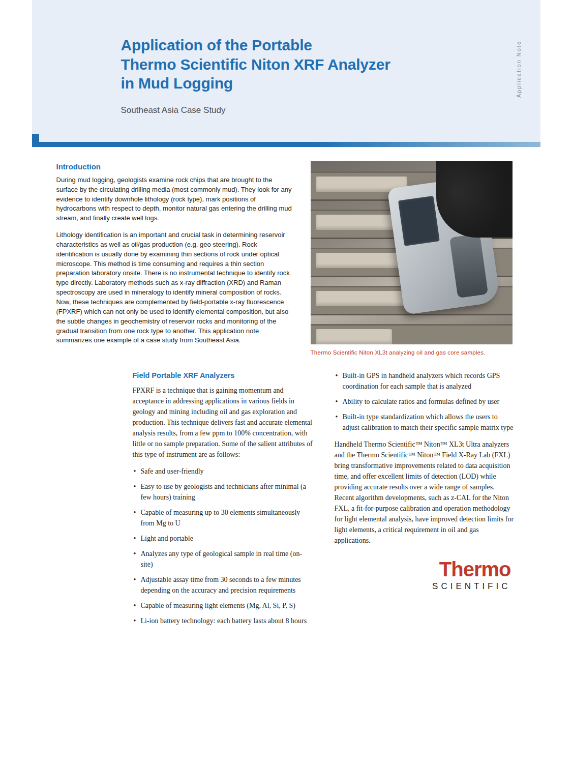Application Note
Application of the Portable
Thermo Scientific Niton XRF Analyzer
in Mud Logging
Southeast Asia Case Study
Introduction
During mud logging, geologists examine rock chips that are brought to the surface by the circulating drilling media (most commonly mud). They look for any evidence to identify downhole lithology (rock type), mark positions of hydrocarbons with respect to depth, monitor natural gas entering the drilling mud stream, and finally create well logs.
Lithology identification is an important and crucial task in determining reservoir characteristics as well as oil/gas production (e.g. geo steering). Rock identification is usually done by examining thin sections of rock under optical microscope. This method is time consuming and requires a thin section preparation laboratory onsite. There is no instrumental technique to identify rock type directly. Laboratory methods such as x-ray diffraction (XRD) and Raman spectroscopy are used in mineralogy to identify mineral composition of rocks. Now, these techniques are complemented by field-portable x-ray fluorescence (FPXRF) which can not only be used to identify elemental composition, but also the subtle changes in geochemistry of reservoir rocks and monitoring of the gradual transition from one rock type to another. This application note summarizes one example of a case study from Southeast Asia.
Thermo Scientific Niton XL3t analyzing oil and gas core samples.
Field Portable XRF Analyzers
FPXRF is a technique that is gaining momentum and acceptance in addressing applications in various fields in geology and mining including oil and gas exploration and production. This technique delivers fast and accurate elemental analysis results, from a few ppm to 100% concentration, with little or no sample preparation. Some of the salient attributes of this type of instrument are as follows:
Safe and user-friendly
Easy to use by geologists and technicians after minimal (a few hours) training
Capable of measuring up to 30 elements simultaneously from Mg to U
Light and portable
Analyzes any type of geological sample in real time (on-site)
Adjustable assay time from 30 seconds to a few minutes depending on the accuracy and precision requirements
Capable of measuring light elements (Mg, Al, Si, P, S)
Li-ion battery technology: each battery lasts about 8 hours
Built-in GPS in handheld analyzers which records GPS coordination for each sample that is analyzed
Ability to calculate ratios and formulas defined by user
Built-in type standardization which allows the users to adjust calibration to match their specific sample matrix type
Handheld Thermo Scientific™ Niton™ XL3t Ultra analyzers and the Thermo Scientific™ Niton™ Field X-Ray Lab (FXL) bring transformative improvements related to data acquisition time, and offer excellent limits of detection (LOD) while providing accurate results over a wide range of samples. Recent algorithm developments, such as z-CAL for the Niton FXL, a fit-for-purpose calibration and operation methodology for light elemental analysis, have improved detection limits for light elements, a critical requirement in oil and gas applications.
Thermo
SCIENTIFIC